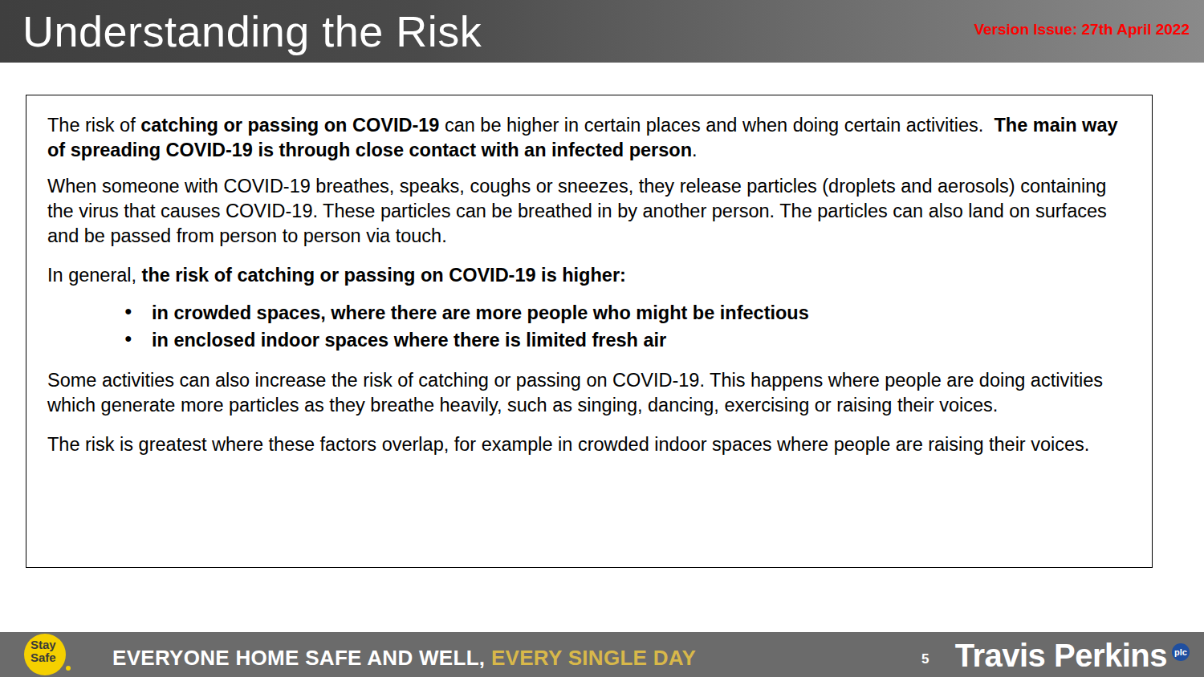Understanding the Risk
Version Issue: 27th April 2022
The risk of catching or passing on COVID-19 can be higher in certain places and when doing certain activities. The main way of spreading COVID-19 is through close contact with an infected person.
When someone with COVID-19 breathes, speaks, coughs or sneezes, they release particles (droplets and aerosols) containing the virus that causes COVID-19. These particles can be breathed in by another person. The particles can also land on surfaces and be passed from person to person via touch.
In general, the risk of catching or passing on COVID-19 is higher:
in crowded spaces, where there are more people who might be infectious
in enclosed indoor spaces where there is limited fresh air
Some activities can also increase the risk of catching or passing on COVID-19. This happens where people are doing activities which generate more particles as they breathe heavily, such as singing, dancing, exercising or raising their voices.
The risk is greatest where these factors overlap, for example in crowded indoor spaces where people are raising their voices.
Stay
Safe
EVERYONE HOME SAFE AND WELL, EVERY SINGLE DAY
5
Travis Perkinsplc